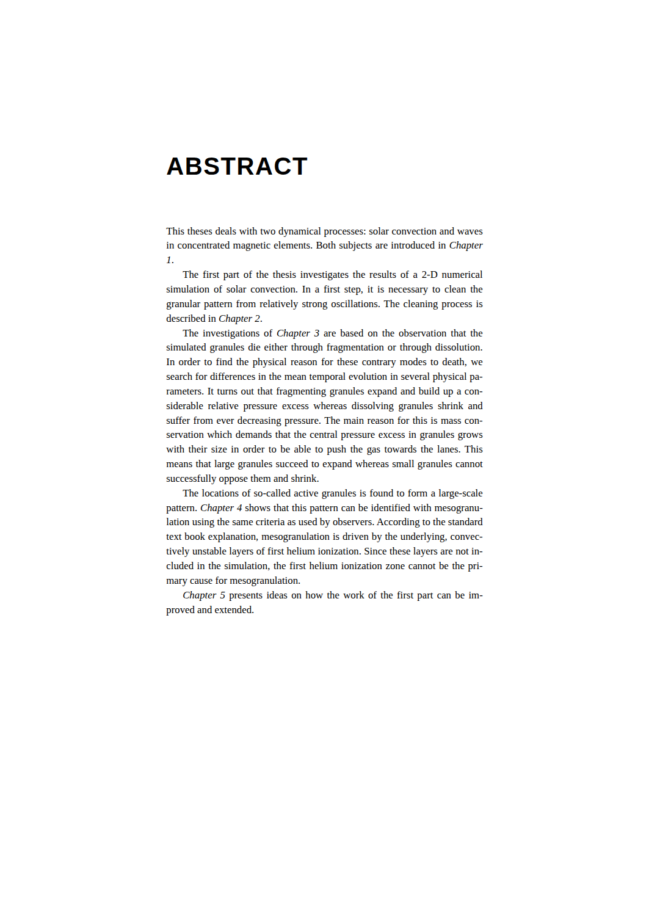ABSTRACT
This theses deals with two dynamical processes: solar convection and waves in concentrated magnetic elements. Both subjects are introduced in Chapter 1.
The first part of the thesis investigates the results of a 2-D numerical simulation of solar convection. In a first step, it is necessary to clean the granular pattern from relatively strong oscillations. The cleaning process is described in Chapter 2.
The investigations of Chapter 3 are based on the observation that the simulated granules die either through fragmentation or through dissolution. In order to find the physical reason for these contrary modes to death, we search for differences in the mean temporal evolution in several physical parameters. It turns out that fragmenting granules expand and build up a considerable relative pressure excess whereas dissolving granules shrink and suffer from ever decreasing pressure. The main reason for this is mass conservation which demands that the central pressure excess in granules grows with their size in order to be able to push the gas towards the lanes. This means that large granules succeed to expand whereas small granules cannot successfully oppose them and shrink.
The locations of so-called active granules is found to form a large-scale pattern. Chapter 4 shows that this pattern can be identified with mesogranulation using the same criteria as used by observers. According to the standard text book explanation, mesogranulation is driven by the underlying, convectively unstable layers of first helium ionization. Since these layers are not included in the simulation, the first helium ionization zone cannot be the primary cause for mesogranulation.
Chapter 5 presents ideas on how the work of the first part can be improved and extended.